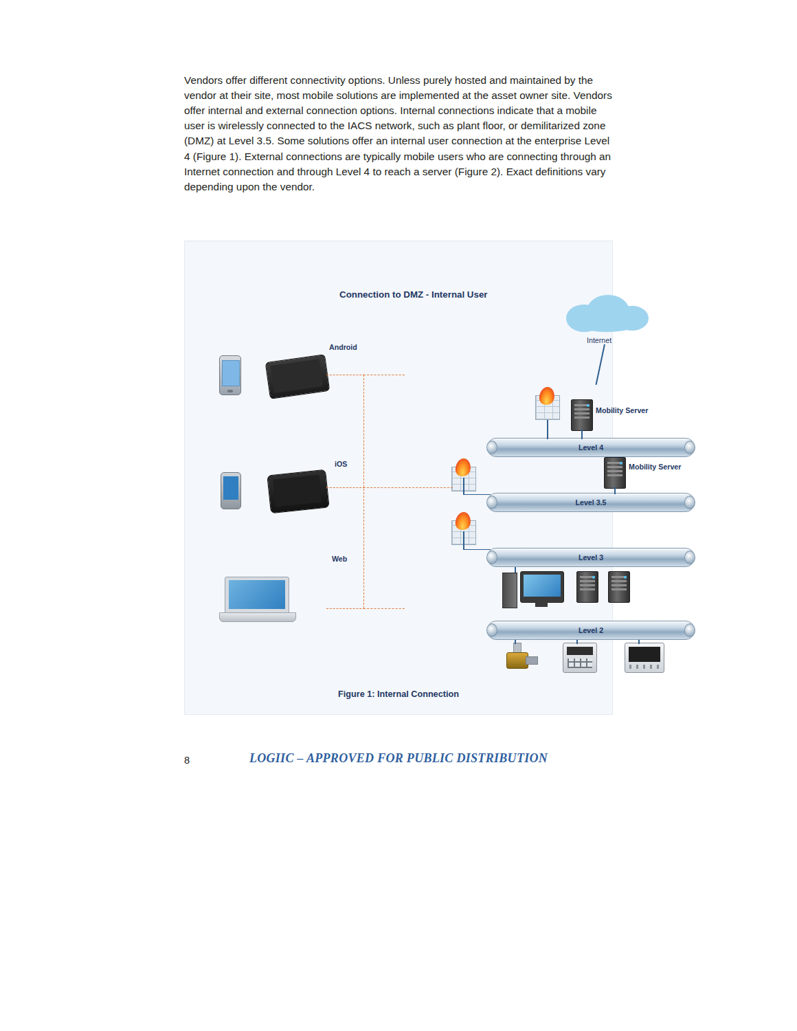Vendors offer different connectivity options. Unless purely hosted and maintained by the vendor at their site, most mobile solutions are implemented at the asset owner site. Vendors offer internal and external connection options. Internal connections indicate that a mobile user is wirelessly connected to the IACS network, such as plant floor, or demilitarized zone (DMZ) at Level 3.5. Some solutions offer an internal user connection at the enterprise Level 4 (Figure 1). External connections are typically mobile users who are connecting through an Internet connection and through Level 4 to reach a server (Figure 2). Exact definitions vary depending upon the vendor.
Connection to DMZ - Internal User
Internet
Mobility Server
Level 4
Mobility Server
Level 3.5
Level 3
Level 2
Android
iOS
Web
Figure 1: Internal Connection
8
LOGIIC – APPROVED FOR PUBLIC DISTRIBUTION